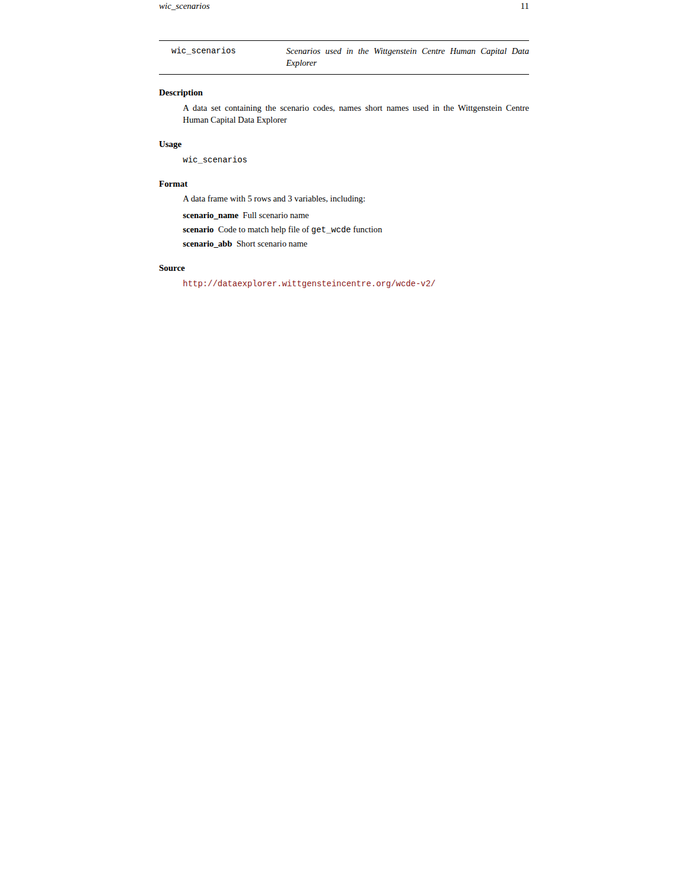wic_scenarios 11
wic_scenarios
Scenarios used in the Wittgenstein Centre Human Capital Data Explorer
Description
A data set containing the scenario codes, names short names used in the Wittgenstein Centre Human Capital Data Explorer
Usage
wic_scenarios
Format
A data frame with 5 rows and 3 variables, including:
scenario_name
Full scenario name
scenario
Code to match help file of get_wcde function
scenario_abb
Short scenario name
Source
http://dataexplorer.wittgensteincentre.org/wcde-v2/